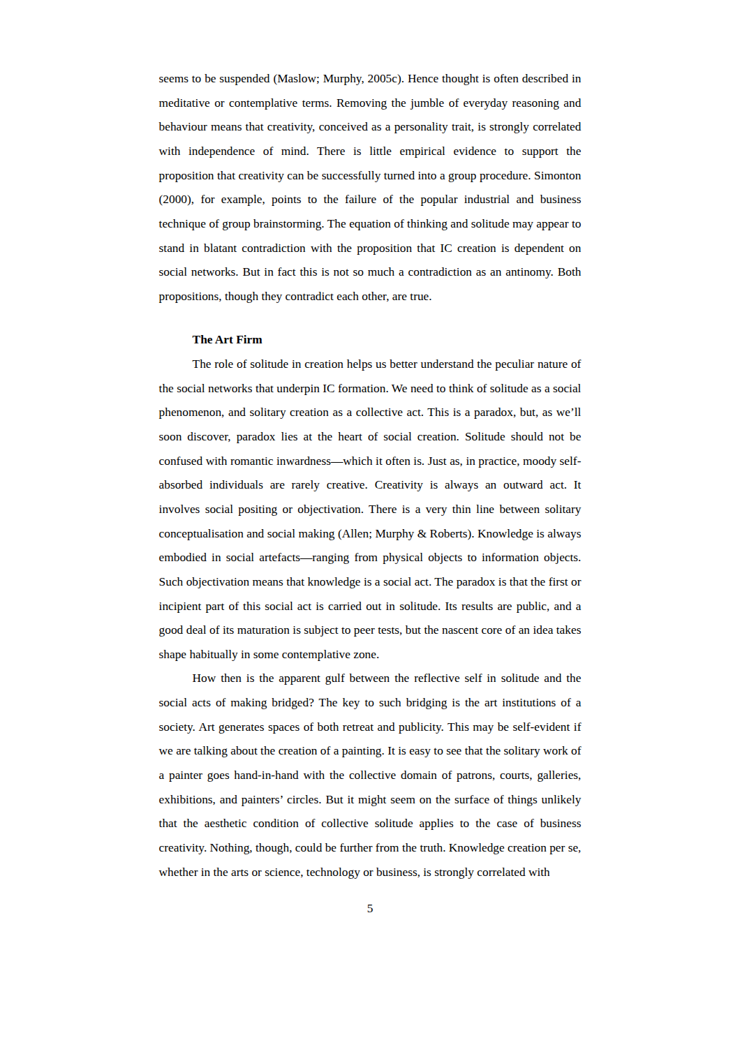seems to be suspended (Maslow; Murphy, 2005c). Hence thought is often described in meditative or contemplative terms. Removing the jumble of everyday reasoning and behaviour means that creativity, conceived as a personality trait, is strongly correlated with independence of mind. There is little empirical evidence to support the proposition that creativity can be successfully turned into a group procedure. Simonton (2000), for example, points to the failure of the popular industrial and business technique of group brainstorming. The equation of thinking and solitude may appear to stand in blatant contradiction with the proposition that IC creation is dependent on social networks. But in fact this is not so much a contradiction as an antinomy. Both propositions, though they contradict each other, are true.
The Art Firm
The role of solitude in creation helps us better understand the peculiar nature of the social networks that underpin IC formation. We need to think of solitude as a social phenomenon, and solitary creation as a collective act. This is a paradox, but, as we’ll soon discover, paradox lies at the heart of social creation. Solitude should not be confused with romantic inwardness—which it often is. Just as, in practice, moody self-absorbed individuals are rarely creative. Creativity is always an outward act. It involves social positing or objectivation. There is a very thin line between solitary conceptualisation and social making (Allen; Murphy & Roberts). Knowledge is always embodied in social artefacts—ranging from physical objects to information objects. Such objectivation means that knowledge is a social act. The paradox is that the first or incipient part of this social act is carried out in solitude. Its results are public, and a good deal of its maturation is subject to peer tests, but the nascent core of an idea takes shape habitually in some contemplative zone.
How then is the apparent gulf between the reflective self in solitude and the social acts of making bridged? The key to such bridging is the art institutions of a society. Art generates spaces of both retreat and publicity. This may be self-evident if we are talking about the creation of a painting. It is easy to see that the solitary work of a painter goes hand-in-hand with the collective domain of patrons, courts, galleries, exhibitions, and painters’ circles. But it might seem on the surface of things unlikely that the aesthetic condition of collective solitude applies to the case of business creativity. Nothing, though, could be further from the truth. Knowledge creation per se, whether in the arts or science, technology or business, is strongly correlated with
5